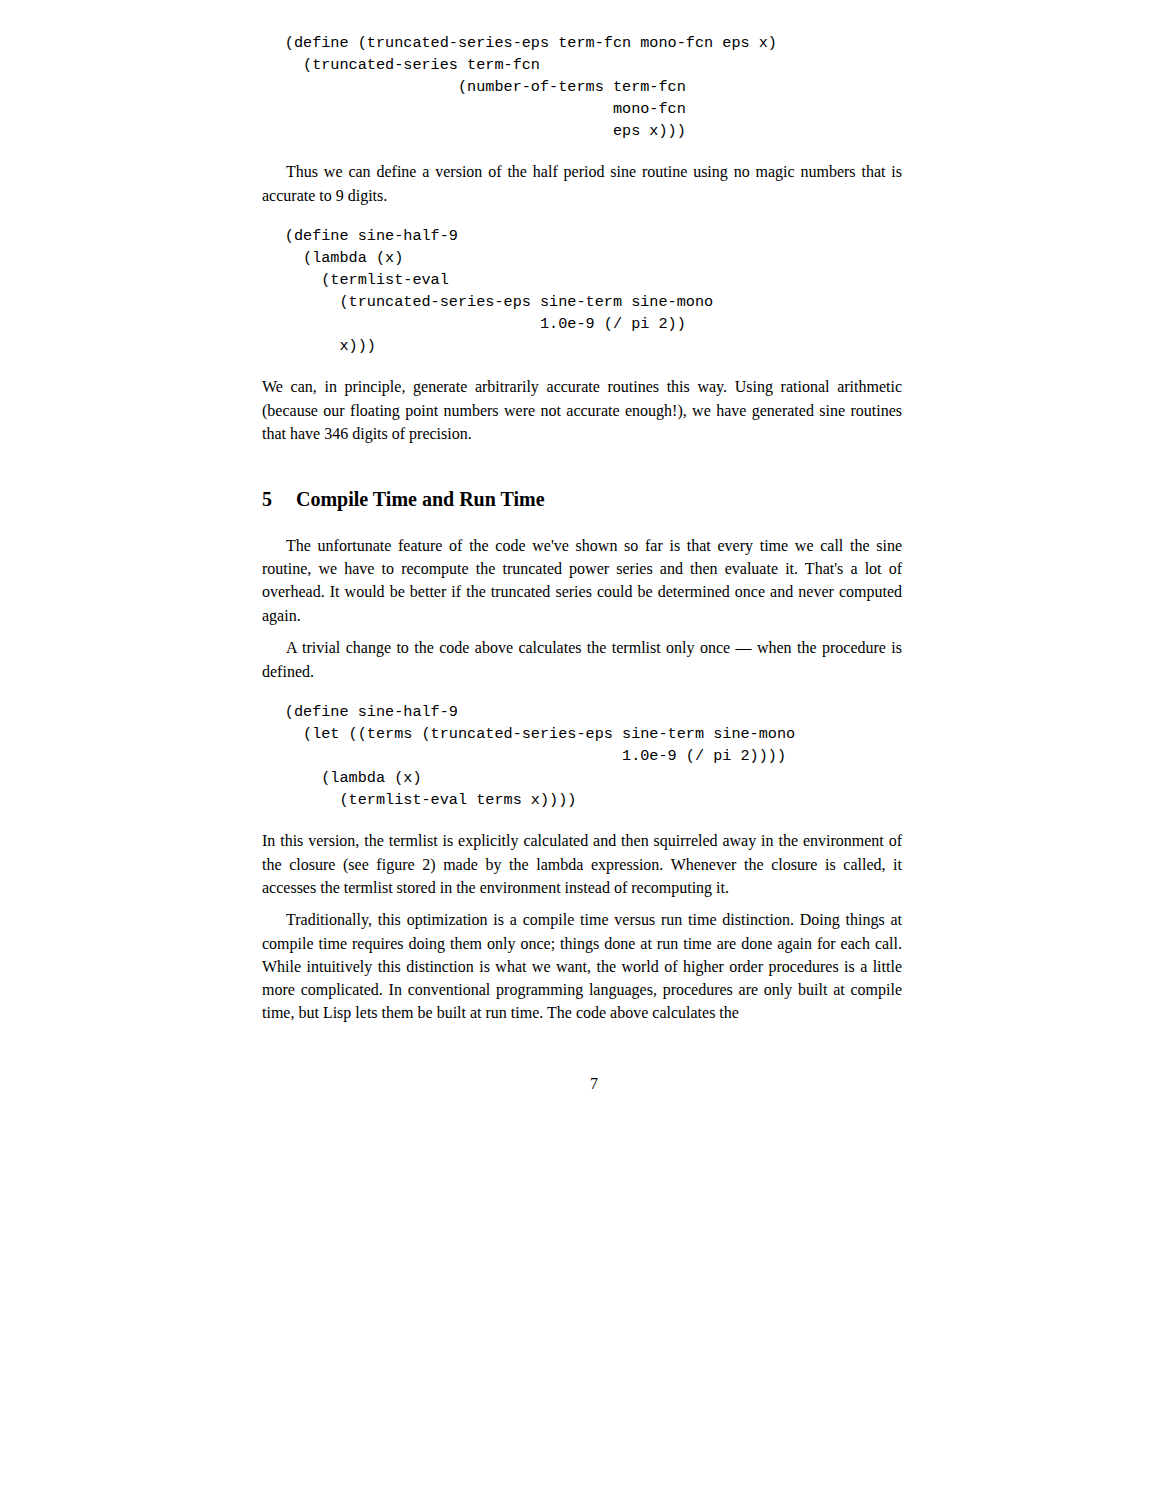(define (truncated-series-eps term-fcn mono-fcn eps x)
  (truncated-series term-fcn
                   (number-of-terms term-fcn
                                    mono-fcn
                                    eps x)))
Thus we can define a version of the half period sine routine using no magic numbers that is accurate to 9 digits.
(define sine-half-9
  (lambda (x)
    (termlist-eval
      (truncated-series-eps sine-term sine-mono
                            1.0e-9 (/ pi 2))
      x)))
We can, in principle, generate arbitrarily accurate routines this way. Using rational arithmetic (because our floating point numbers were not accurate enough!), we have generated sine routines that have 346 digits of precision.
5 Compile Time and Run Time
The unfortunate feature of the code we've shown so far is that every time we call the sine routine, we have to recompute the truncated power series and then evaluate it. That's a lot of overhead. It would be better if the truncated series could be determined once and never computed again.
A trivial change to the code above calculates the termlist only once — when the procedure is defined.
(define sine-half-9
  (let ((terms (truncated-series-eps sine-term sine-mono
                                     1.0e-9 (/ pi 2))))
    (lambda (x)
      (termlist-eval terms x))))
In this version, the termlist is explicitly calculated and then squirreled away in the environment of the closure (see figure 2) made by the lambda expression. Whenever the closure is called, it accesses the termlist stored in the environment instead of recomputing it.
Traditionally, this optimization is a compile time versus run time distinction. Doing things at compile time requires doing them only once; things done at run time are done again for each call. While intuitively this distinction is what we want, the world of higher order procedures is a little more complicated. In conventional programming languages, procedures are only built at compile time, but Lisp lets them be built at run time. The code above calculates the
7